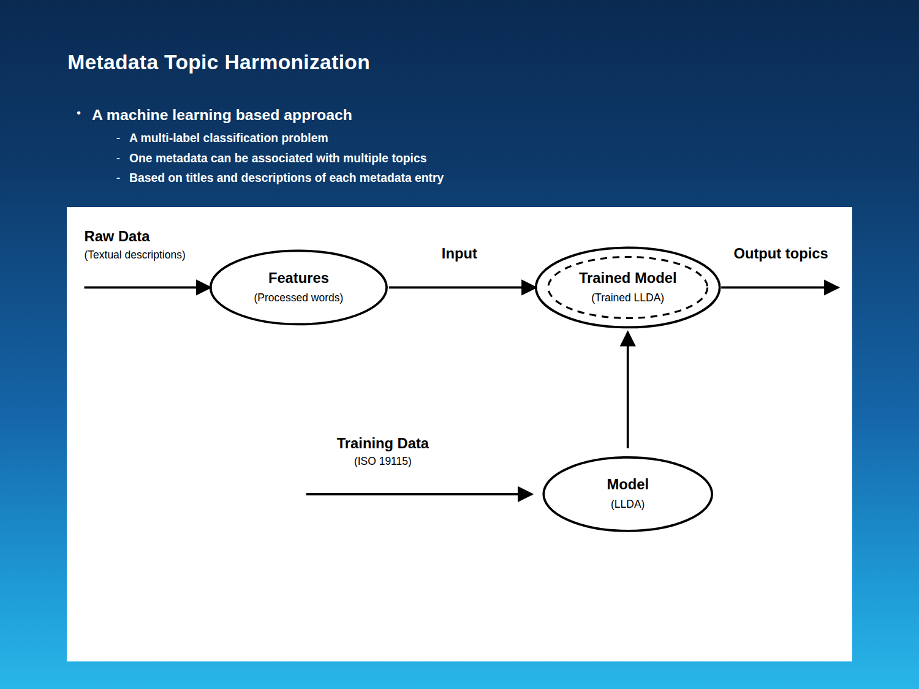Metadata Topic Harmonization
A machine learning based approach
A multi-label classification problem
One metadata can be associated with multiple topics
Based on titles and descriptions of each metadata entry
Raw Data (Textual descriptions) Features (Processed words) Input Trained Model (Trained LLDA) Output topics Training Data (ISO 19115) Model (LLDA)